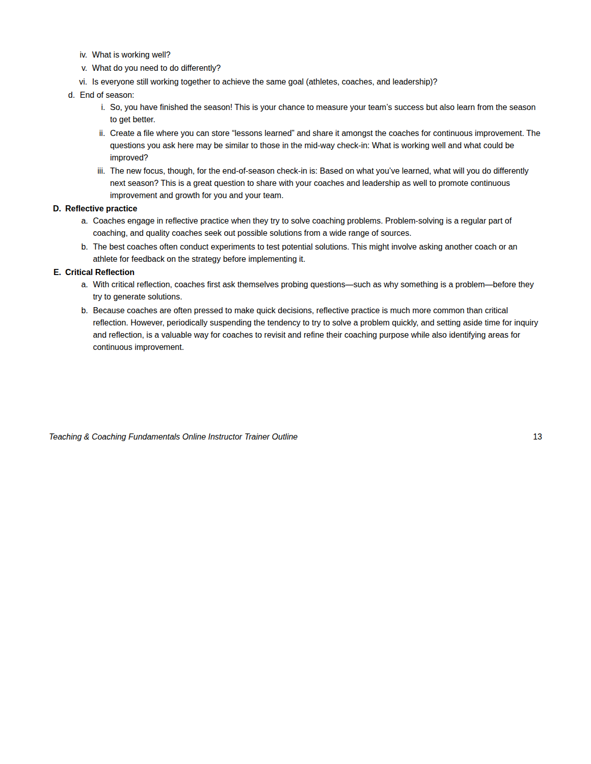iv. What is working well?
v. What do you need to do differently?
vi. Is everyone still working together to achieve the same goal (athletes, coaches, and leadership)?
d. End of season:
i. So, you have finished the season! This is your chance to measure your team’s success but also learn from the season to get better.
ii. Create a file where you can store “lessons learned” and share it amongst the coaches for continuous improvement. The questions you ask here may be similar to those in the mid-way check-in: What is working well and what could be improved?
iii. The new focus, though, for the end-of-season check-in is: Based on what you’ve learned, what will you do differently next season? This is a great question to share with your coaches and leadership as well to promote continuous improvement and growth for you and your team.
D. Reflective practice
a. Coaches engage in reflective practice when they try to solve coaching problems. Problem-solving is a regular part of coaching, and quality coaches seek out possible solutions from a wide range of sources.
b. The best coaches often conduct experiments to test potential solutions. This might involve asking another coach or an athlete for feedback on the strategy before implementing it.
E. Critical Reflection
a. With critical reflection, coaches first ask themselves probing questions—such as why something is a problem—before they try to generate solutions.
b. Because coaches are often pressed to make quick decisions, reflective practice is much more common than critical reflection. However, periodically suspending the tendency to try to solve a problem quickly, and setting aside time for inquiry and reflection, is a valuable way for coaches to revisit and refine their coaching purpose while also identifying areas for continuous improvement.
Teaching & Coaching Fundamentals Online Instructor Trainer Outline 13